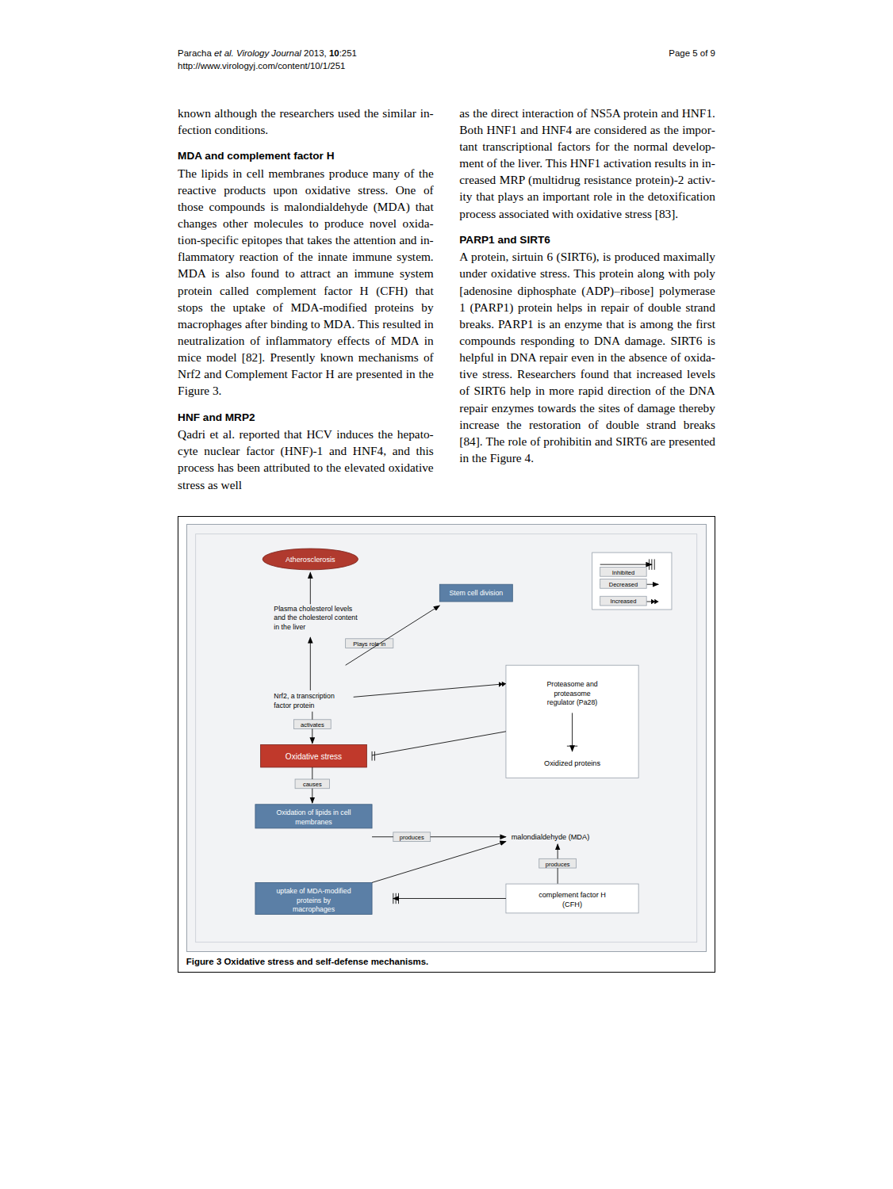Paracha et al. Virology Journal 2013, 10:251
http://www.virologyj.com/content/10/1/251
Page 5 of 9
known although the researchers used the similar infection conditions.
MDA and complement factor H
The lipids in cell membranes produce many of the reactive products upon oxidative stress. One of those compounds is malondialdehyde (MDA) that changes other molecules to produce novel oxidation-specific epitopes that takes the attention and inflammatory reaction of the innate immune system. MDA is also found to attract an immune system protein called complement factor H (CFH) that stops the uptake of MDA-modified proteins by macrophages after binding to MDA. This resulted in neutralization of inflammatory effects of MDA in mice model [82]. Presently known mechanisms of Nrf2 and Complement Factor H are presented in the Figure 3.
HNF and MRP2
Qadri et al. reported that HCV induces the hepatocyte nuclear factor (HNF)-1 and HNF4, and this process has been attributed to the elevated oxidative stress as well
as the direct interaction of NS5A protein and HNF1. Both HNF1 and HNF4 are considered as the important transcriptional factors for the normal development of the liver. This HNF1 activation results in increased MRP (multidrug resistance protein)-2 activity that plays an important role in the detoxification process associated with oxidative stress [83].
PARP1 and SIRT6
A protein, sirtuin 6 (SIRT6), is produced maximally under oxidative stress. This protein along with poly [adenosine diphosphate (ADP)–ribose] polymerase 1 (PARP1) protein helps in repair of double strand breaks. PARP1 is an enzyme that is among the first compounds responding to DNA damage. SIRT6 is helpful in DNA repair even in the absence of oxidative stress. Researchers found that increased levels of SIRT6 help in more rapid direction of the DNA repair enzymes towards the sites of damage thereby increase the restoration of double strand breaks [84]. The role of prohibitin and SIRT6 are presented in the Figure 4.
Atherosclerosis Stem cell division Inhibited Decreased Increased Plasma cholesterol levels and the cholesterol content in the liver Nrf2, a transcription factor protein Plays role in activates Oxidative stress causes Oxidation of lipids in cell membranes Proteasome and proteasome regulator (Pa28) Oxidized proteins produces malondialdehyde (MDA) produces complement factor H (CFH) uptake of MDA-modified proteins by macrophages
Figure 3 Oxidative stress and self-defense mechanisms.